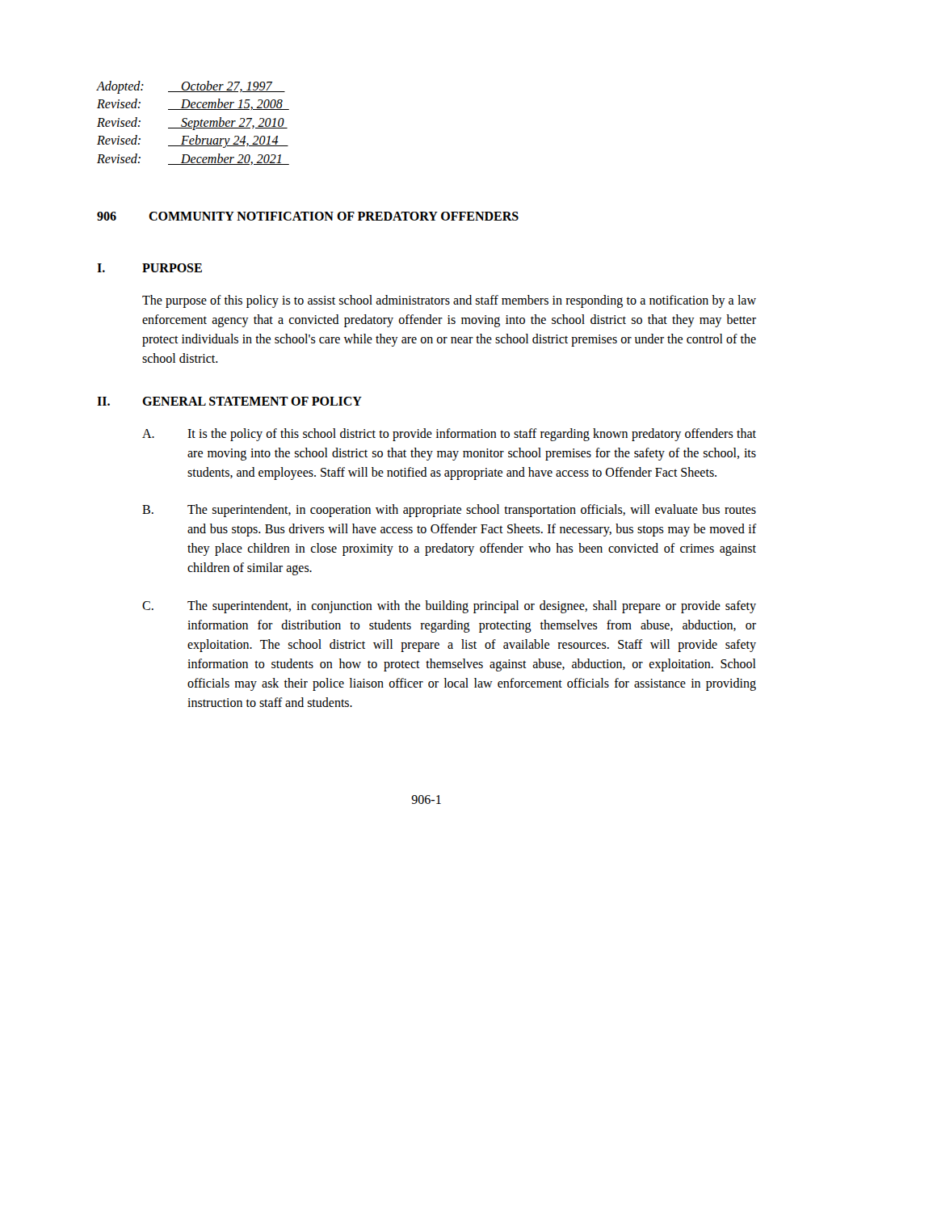Adopted: October 27, 1997
Revised: December 15, 2008
Revised: September 27, 2010
Revised: February 24, 2014
Revised: December 20, 2021
906 COMMUNITY NOTIFICATION OF PREDATORY OFFENDERS
I. PURPOSE
The purpose of this policy is to assist school administrators and staff members in responding to a notification by a law enforcement agency that a convicted predatory offender is moving into the school district so that they may better protect individuals in the school's care while they are on or near the school district premises or under the control of the school district.
II. GENERAL STATEMENT OF POLICY
A. It is the policy of this school district to provide information to staff regarding known predatory offenders that are moving into the school district so that they may monitor school premises for the safety of the school, its students, and employees. Staff will be notified as appropriate and have access to Offender Fact Sheets.
B. The superintendent, in cooperation with appropriate school transportation officials, will evaluate bus routes and bus stops. Bus drivers will have access to Offender Fact Sheets. If necessary, bus stops may be moved if they place children in close proximity to a predatory offender who has been convicted of crimes against children of similar ages.
C. The superintendent, in conjunction with the building principal or designee, shall prepare or provide safety information for distribution to students regarding protecting themselves from abuse, abduction, or exploitation. The school district will prepare a list of available resources. Staff will provide safety information to students on how to protect themselves against abuse, abduction, or exploitation. School officials may ask their police liaison officer or local law enforcement officials for assistance in providing instruction to staff and students.
906-1